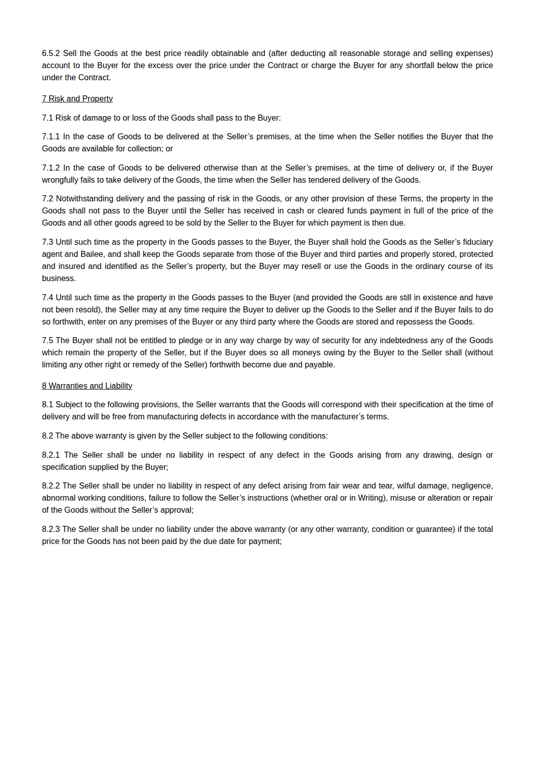6.5.2 Sell the Goods at the best price readily obtainable and (after deducting all reasonable storage and selling expenses) account to the Buyer for the excess over the price under the Contract or charge the Buyer for any shortfall below the price under the Contract.
7 Risk and Property
7.1 Risk of damage to or loss of the Goods shall pass to the Buyer:
7.1.1 In the case of Goods to be delivered at the Seller’s premises, at the time when the Seller notifies the Buyer that the Goods are available for collection; or
7.1.2 In the case of Goods to be delivered otherwise than at the Seller’s premises, at the time of delivery or, if the Buyer wrongfully fails to take delivery of the Goods, the time when the Seller has tendered delivery of the Goods.
7.2 Notwithstanding delivery and the passing of risk in the Goods, or any other provision of these Terms, the property in the Goods shall not pass to the Buyer until the Seller has received in cash or cleared funds payment in full of the price of the Goods and all other goods agreed to be sold by the Seller to the Buyer for which payment is then due.
7.3 Until such time as the property in the Goods passes to the Buyer, the Buyer shall hold the Goods as the Seller’s fiduciary agent and Bailee, and shall keep the Goods separate from those of the Buyer and third parties and properly stored, protected and insured and identified as the Seller’s property, but the Buyer may resell or use the Goods in the ordinary course of its business.
7.4 Until such time as the property in the Goods passes to the Buyer (and provided the Goods are still in existence and have not been resold), the Seller may at any time require the Buyer to deliver up the Goods to the Seller and if the Buyer fails to do so forthwith, enter on any premises of the Buyer or any third party where the Goods are stored and repossess the Goods.
7.5 The Buyer shall not be entitled to pledge or in any way charge by way of security for any indebtedness any of the Goods which remain the property of the Seller, but if the Buyer does so all moneys owing by the Buyer to the Seller shall (without limiting any other right or remedy of the Seller) forthwith become due and payable.
8 Warranties and Liability
8.1 Subject to the following provisions, the Seller warrants that the Goods will correspond with their specification at the time of delivery and will be free from manufacturing defects in accordance with the manufacturer’s terms.
8.2 The above warranty is given by the Seller subject to the following conditions:
8.2.1 The Seller shall be under no liability in respect of any defect in the Goods arising from any drawing, design or specification supplied by the Buyer;
8.2.2 The Seller shall be under no liability in respect of any defect arising from fair wear and tear, wilful damage, negligence, abnormal working conditions, failure to follow the Seller’s instructions (whether oral or in Writing), misuse or alteration or repair of the Goods without the Seller’s approval;
8.2.3 The Seller shall be under no liability under the above warranty (or any other warranty, condition or guarantee) if the total price for the Goods has not been paid by the due date for payment;